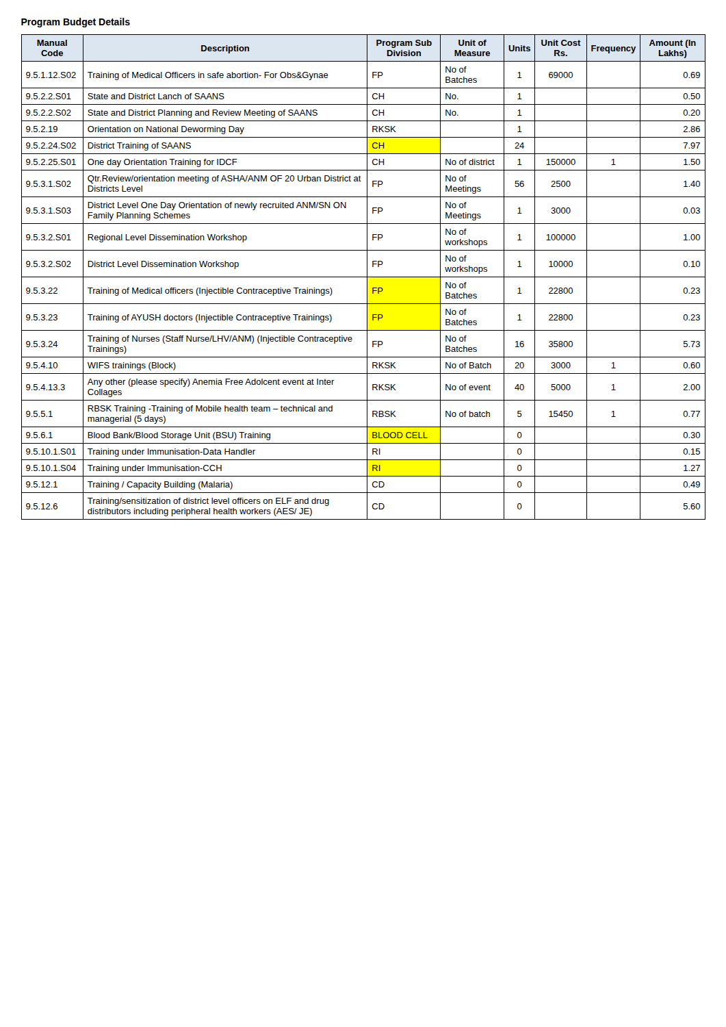Program Budget Details
| Manual Code | Description | Program Sub Division | Unit of Measure | Units | Unit Cost Rs. | Frequency | Amount (In Lakhs) |
| --- | --- | --- | --- | --- | --- | --- | --- |
| 9.5.1.12.S02 | Training of Medical Officers in safe abortion- For Obs&Gynae | FP | No of Batches | 1 | 69000 | | 0.69 |
| 9.5.2.2.S01 | State and District Lanch of SAANS | CH | No. | 1 | | | 0.50 |
| 9.5.2.2.S02 | State and District Planning and Review Meeting of SAANS | CH | No. | 1 | | | 0.20 |
| 9.5.2.19 | Orientation on National Deworming Day | RKSK | | 1 | | | 2.86 |
| 9.5.2.24.S02 | District Training of SAANS | CH | | 24 | | | 7.97 |
| 9.5.2.25.S01 | One day Orientation Training for IDCF | CH | No of district | 1 | 150000 | 1 | 1.50 |
| 9.5.3.1.S02 | Qtr.Review/orientation meeting of ASHA/ANM OF 20 Urban District at Districts Level | FP | No of Meetings | 56 | 2500 | | 1.40 |
| 9.5.3.1.S03 | District Level One Day Orientation of newly recruited ANM/SN ON Family Planning Schemes | FP | No of Meetings | 1 | 3000 | | 0.03 |
| 9.5.3.2.S01 | Regional Level Dissemination Workshop | FP | No of workshops | 1 | 100000 | | 1.00 |
| 9.5.3.2.S02 | District Level Dissemination Workshop | FP | No of workshops | 1 | 10000 | | 0.10 |
| 9.5.3.22 | Training of Medical officers (Injectible Contraceptive Trainings) | FP | No of Batches | 1 | 22800 | | 0.23 |
| 9.5.3.23 | Training of AYUSH doctors (Injectible Contraceptive Trainings) | FP | No of Batches | 1 | 22800 | | 0.23 |
| 9.5.3.24 | Training of Nurses (Staff Nurse/LHV/ANM) (Injectible Contraceptive Trainings) | FP | No of Batches | 16 | 35800 | | 5.73 |
| 9.5.4.10 | WIFS trainings (Block) | RKSK | No of Batch | 20 | 3000 | 1 | 0.60 |
| 9.5.4.13.3 | Any other (please specify) Anemia Free Adolcent event at Inter Collages | RKSK | No of event | 40 | 5000 | 1 | 2.00 |
| 9.5.5.1 | RBSK Training -Training of Mobile health team – technical and managerial (5 days) | RBSK | No of batch | 5 | 15450 | 1 | 0.77 |
| 9.5.6.1 | Blood Bank/Blood Storage Unit (BSU) Training | BLOOD CELL | | 0 | | | 0.30 |
| 9.5.10.1.S01 | Training under Immunisation-Data Handler | RI | | 0 | | | 0.15 |
| 9.5.10.1.S04 | Training under Immunisation-CCH | RI | | 0 | | | 1.27 |
| 9.5.12.1 | Training / Capacity Building (Malaria) | CD | | 0 | | | 0.49 |
| 9.5.12.6 | Training/sensitization of district level officers on ELF and drug distributors including peripheral health workers (AES/ JE) | CD | | 0 | | | 5.60 |